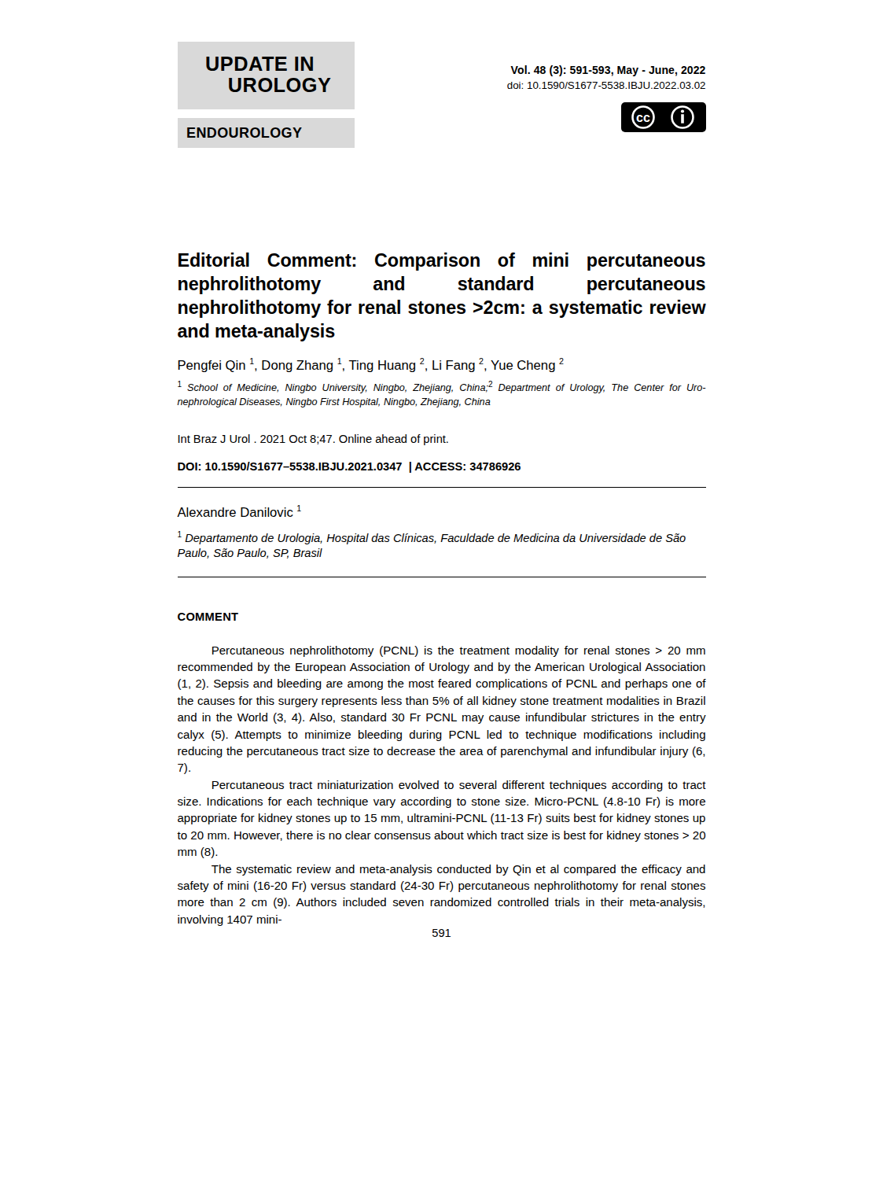UPDATE IN
UROLOGY
ENDOUROLOGY
Vol. 48 (3): 591-593, May - June, 2022
doi: 10.1590/S1677-5538.IBJU.2022.03.02
cc
Editorial Comment: Comparison of mini percutaneous nephrolithotomy and standard percutaneous nephrolithotomy for renal stones >2cm: a systematic review and meta-analysis
Pengfei Qin 1, Dong Zhang 1, Ting Huang 2, Li Fang 2, Yue Cheng 2
1 School of Medicine, Ningbo University, Ningbo, Zhejiang, China;2 Department of Urology, The Center for Uro-nephrological Diseases, Ningbo First Hospital, Ningbo, Zhejiang, China
Int Braz J Urol . 2021 Oct 8;47. Online ahead of print.
DOI: 10.1590/S1677–5538.IBJU.2021.0347 | ACCESS: 34786926
Alexandre Danilovic 1
1 Departamento de Urologia, Hospital das Clínicas, Faculdade de Medicina da Universidade de São Paulo, São Paulo, SP, Brasil
COMMENT
Percutaneous nephrolithotomy (PCNL) is the treatment modality for renal stones > 20 mm recommended by the European Association of Urology and by the American Urological Association (1, 2). Sepsis and bleeding are among the most feared complications of PCNL and perhaps one of the causes for this surgery represents less than 5% of all kidney stone treatment modalities in Brazil and in the World (3, 4). Also, standard 30 Fr PCNL may cause infundibular strictures in the entry calyx (5). Attempts to minimize bleeding during PCNL led to technique modifications including reducing the percutaneous tract size to decrease the area of parenchymal and infundibular injury (6, 7).
Percutaneous tract miniaturization evolved to several different techniques according to tract size. Indications for each technique vary according to stone size. Micro-PCNL (4.8-10 Fr) is more appropriate for kidney stones up to 15 mm, ultramini-PCNL (11-13 Fr) suits best for kidney stones up to 20 mm. However, there is no clear consensus about which tract size is best for kidney stones > 20 mm (8).
The systematic review and meta-analysis conducted by Qin et al compared the efficacy and safety of mini (16-20 Fr) versus standard (24-30 Fr) percutaneous nephrolithotomy for renal stones more than 2 cm (9). Authors included seven randomized controlled trials in their meta-analysis, involving 1407 mini-
591